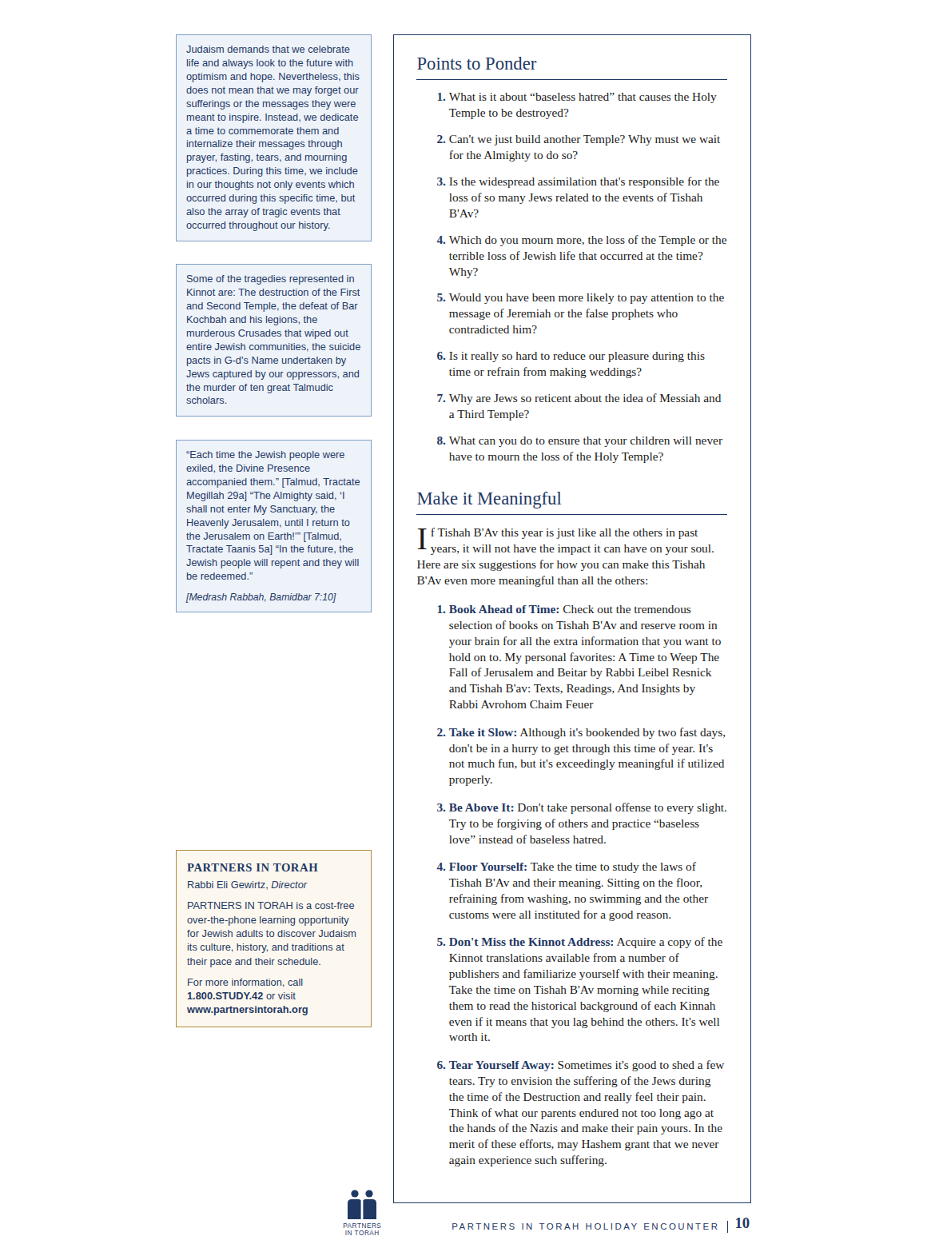Judaism demands that we celebrate life and always look to the future with optimism and hope. Nevertheless, this does not mean that we may forget our sufferings or the messages they were meant to inspire. Instead, we dedicate a time to commemorate them and internalize their messages through prayer, fasting, tears, and mourning practices. During this time, we include in our thoughts not only events which occurred during this specific time, but also the array of tragic events that occurred throughout our history.
Some of the tragedies represented in Kinnot are: The destruction of the First and Second Temple, the defeat of Bar Kochbah and his legions, the murderous Crusades that wiped out entire Jewish communities, the suicide pacts in G-d's Name undertaken by Jews captured by our oppressors, and the murder of ten great Talmudic scholars.
“Each time the Jewish people were exiled, the Divine Presence accompanied them.” [Talmud, Tractate Megillah 29a] “The Almighty said, ‘I shall not enter My Sanctuary, the Heavenly Jerusalem, until I return to the Jerusalem on Earth!’” [Talmud, Tractate Taanis 5a] “In the future, the Jewish people will repent and they will be redeemed.”
[Medrash Rabbah, Bamidbar 7:10]
PARTNERS IN TORAH
Rabbi Eli Gewirtz, Director
PARTNERS IN TORAH is a cost-free over-the-phone learning opportunity for Jewish adults to discover Judaism its culture, history, and traditions at their pace and their schedule.
For more information, call
1.800.STUDY.42 or visit
www.partnersintorah.org
Points to Ponder
What is it about “baseless hatred” that causes the Holy Temple to be destroyed?
Can't we just build another Temple? Why must we wait for the Almighty to do so?
Is the widespread assimilation that's responsible for the loss of so many Jews related to the events of Tishah B'Av?
Which do you mourn more, the loss of the Temple or the terrible loss of Jewish life that occurred at the time? Why?
Would you have been more likely to pay attention to the message of Jeremiah or the false prophets who contradicted him?
Is it really so hard to reduce our pleasure during this time or refrain from making weddings?
Why are Jews so reticent about the idea of Messiah and a Third Temple?
What can you do to ensure that your children will never have to mourn the loss of the Holy Temple?
Make it Meaningful
If Tishah B'Av this year is just like all the others in past years, it will not have the impact it can have on your soul. Here are six suggestions for how you can make this Tishah B'Av even more meaningful than all the others:
Book Ahead of Time: Check out the tremendous selection of books on Tishah B'Av and reserve room in your brain for all the extra information that you want to hold on to. My personal favorites: A Time to Weep The Fall of Jerusalem and Beitar by Rabbi Leibel Resnick and Tishah B'av: Texts, Readings, And Insights by Rabbi Avrohom Chaim Feuer
Take it Slow: Although it's bookended by two fast days, don't be in a hurry to get through this time of year. It's not much fun, but it's exceedingly meaningful if utilized properly.
Be Above It: Don't take personal offense to every slight. Try to be forgiving of others and practice “baseless love” instead of baseless hatred.
Floor Yourself: Take the time to study the laws of Tishah B'Av and their meaning. Sitting on the floor, refraining from washing, no swimming and the other customs were all instituted for a good reason.
Don't Miss the Kinnot Address: Acquire a copy of the Kinnot translations available from a number of publishers and familiarize yourself with their meaning. Take the time on Tishah B'Av morning while reciting them to read the historical background of each Kinnah even if it means that you lag behind the others. It's well worth it.
Tear Yourself Away: Sometimes it's good to shed a few tears. Try to envision the suffering of the Jews during the time of the Destruction and really feel their pain. Think of what our parents endured not too long ago at the hands of the Nazis and make their pain yours. In the merit of these efforts, may Hashem grant that we never again experience such suffering.
PARTNERS
IN TORAH
Partners in Torah Holiday Encounter 10